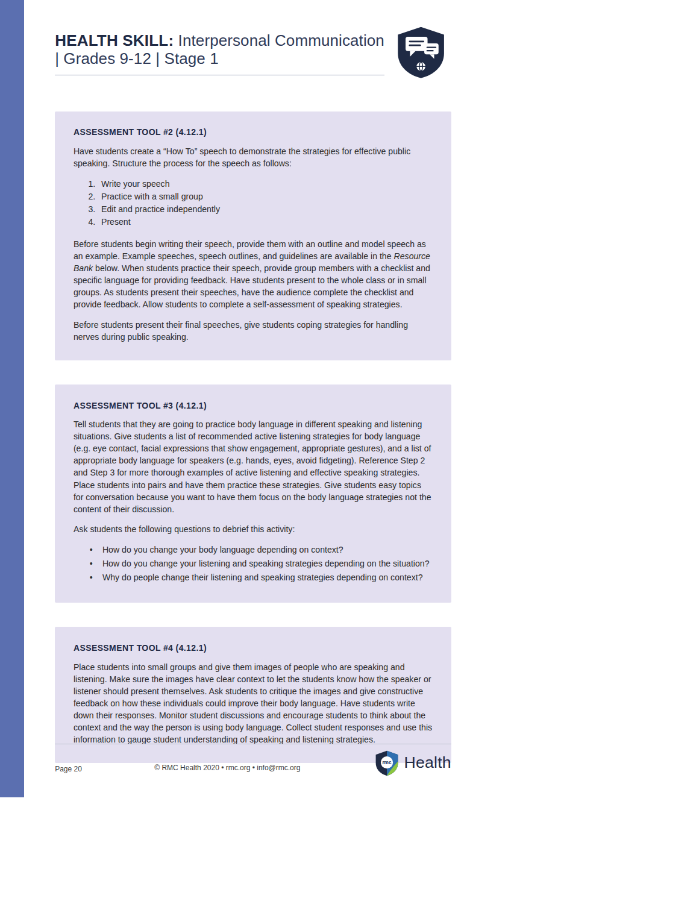HEALTH SKILL: Interpersonal Communication | Grades 9-12 | Stage 1
Assessment Tool #2 (4.12.1)
Have students create a “How To” speech to demonstrate the strategies for effective public speaking. Structure the process for the speech as follows:
Write your speech
Practice with a small group
Edit and practice independently
Present
Before students begin writing their speech, provide them with an outline and model speech as an example. Example speeches, speech outlines, and guidelines are available in the Resource Bank below. When students practice their speech, provide group members with a checklist and specific language for providing feedback. Have students present to the whole class or in small groups. As students present their speeches, have the audience complete the checklist and provide feedback. Allow students to complete a self-assessment of speaking strategies.
Before students present their final speeches, give students coping strategies for handling nerves during public speaking.
Assessment Tool #3 (4.12.1)
Tell students that they are going to practice body language in different speaking and listening situations. Give students a list of recommended active listening strategies for body language (e.g. eye contact, facial expressions that show engagement, appropriate gestures), and a list of appropriate body language for speakers (e.g. hands, eyes, avoid fidgeting). Reference Step 2 and Step 3 for more thorough examples of active listening and effective speaking strategies. Place students into pairs and have them practice these strategies. Give students easy topics for conversation because you want to have them focus on the body language strategies not the content of their discussion.
Ask students the following questions to debrief this activity:
How do you change your body language depending on context?
How do you change your listening and speaking strategies depending on the situation?
Why do people change their listening and speaking strategies depending on context?
Assessment Tool #4 (4.12.1)
Place students into small groups and give them images of people who are speaking and listening. Make sure the images have clear context to let the students know how the speaker or listener should present themselves. Ask students to critique the images and give constructive feedback on how these individuals could improve their body language. Have students write down their responses. Monitor student discussions and encourage students to think about the context and the way the person is using body language. Collect student responses and use this information to gauge student understanding of speaking and listening strategies.
Page 20
© RMC Health 2020 • rmc.org • info@rmc.org
rmc Health